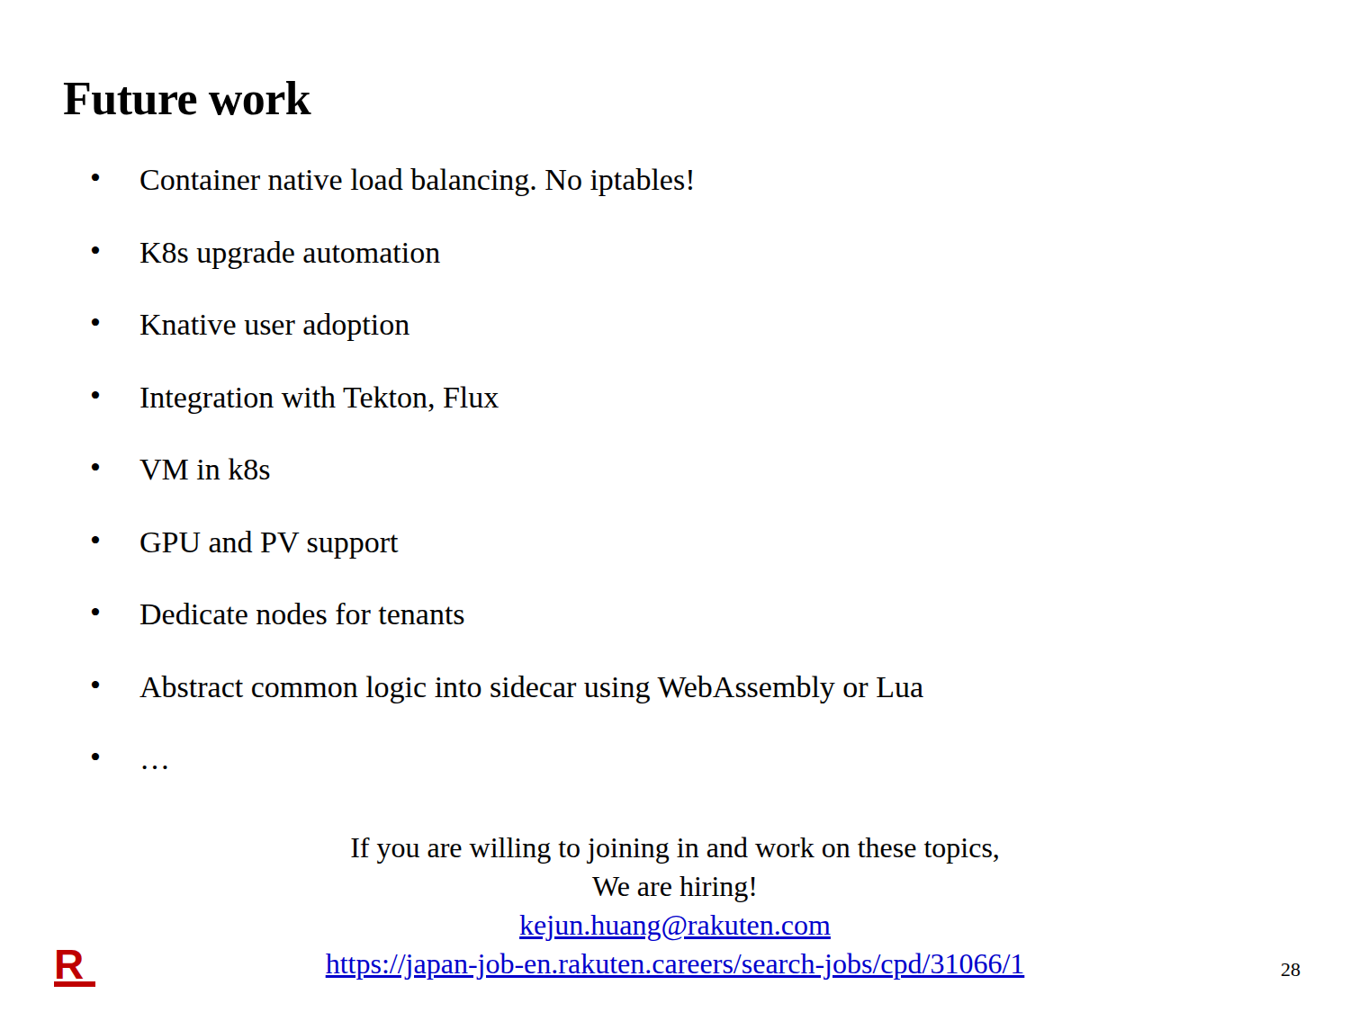Future work
Container native load balancing. No iptables!
K8s upgrade automation
Knative user adoption
Integration with Tekton, Flux
VM in k8s
GPU and PV support
Dedicate nodes for tenants
Abstract common logic into sidecar using WebAssembly or Lua
…
If you are willing to joining in and work on these topics,
We are hiring!
kejun.huang@rakuten.com
https://japan-job-en.rakuten.careers/search-jobs/cpd/31066/1
R
28